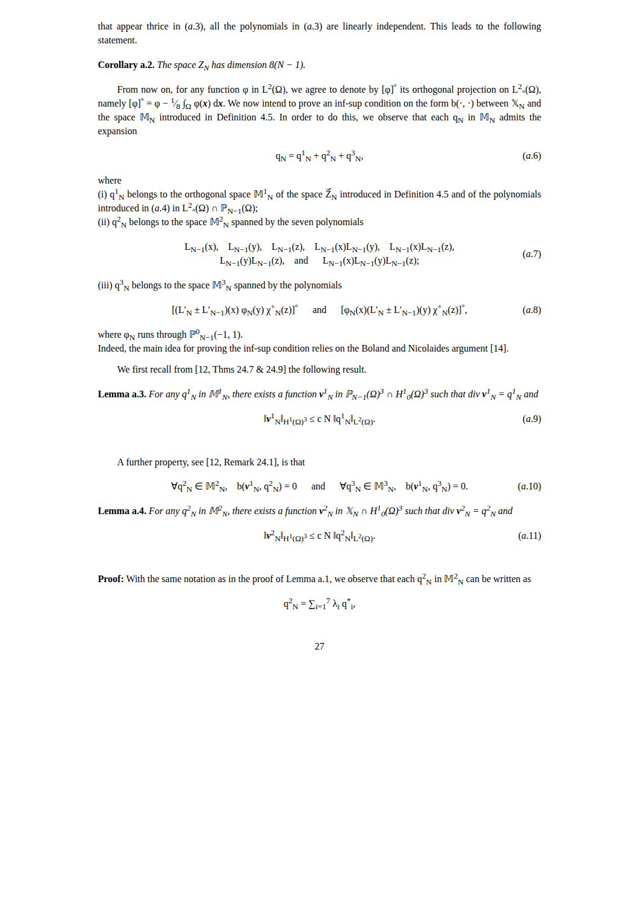that appear thrice in (a.3), all the polynomials in (a.3) are linearly independent. This leads to the following statement.
Corollary a.2. The space ZN has dimension 8(N − 1).
From now on, for any function φ in L2(Ω), we agree to denote by [φ]° its orthogonal projection on L2°(Ω), namely [φ]° = φ − 1⁄8 ∫Ω φ(x) dx. We now intend to prove an inf-sup condition on the form b(·, ·) between 𝕏N and the space 𝕄N introduced in Definition 4.5. In order to do this, we observe that each qN in 𝕄N admits the expansion
qN = q1N + q2N + q3N,
(a.6)
where
(i) q1N belongs to the orthogonal space 𝕄1N of the space Z̃N introduced in Definition 4.5 and of the polynomials introduced in (a.4) in L2°(Ω) ∩ ℙN−1(Ω);
(ii) q2N belongs to the space 𝕄2N spanned by the seven polynomials
LN−1(x), LN−1(y), LN−1(z), LN−1(x)LN−1(y), LN−1(x)LN−1(z),
LN−1(y)LN−1(z), and LN−1(x)LN−1(y)LN−1(z);
(a.7)
(iii) q3N belongs to the space 𝕄3N spanned by the polynomials
[(L′N ± L′N−1)(x) φN(y) χ+N(z)]° and [φN(x)(L′N ± L′N−1)(y) χ+N(z)]°,
(a.8)
where φN runs through ℙ0N−1(−1, 1).
Indeed, the main idea for proving the inf-sup condition relies on the Boland and Nicolaides argument [14].
We first recall from [12, Thms 24.7 & 24.9] the following result.
Lemma a.3. For any q1N in 𝕄1N, there exists a function v1N in ℙN−1(Ω)3 ∩ H10(Ω)3 such that div v1N = q1N and
‖v1N‖H1(Ω)3 ≤ c N ‖q1N‖L2(Ω).
(a.9)
A further property, see [12, Remark 24.1], is that
∀q2N ∈ 𝕄2N, b(v1N, q2N) = 0 and ∀q3N ∈ 𝕄3N, b(v1N, q3N) = 0.
(a.10)
Lemma a.4. For any q2N in 𝕄2N, there exists a function v2N in 𝕏N ∩ H10(Ω)3 such that div v2N = q2N and
‖v2N‖H1(Ω)3 ≤ c N ‖q2N‖L2(Ω).
(a.11)
Proof: With the same notation as in the proof of Lemma a.1, we observe that each q2N in 𝕄2N can be written as
q2N = ∑i=17 λi q*i,
27